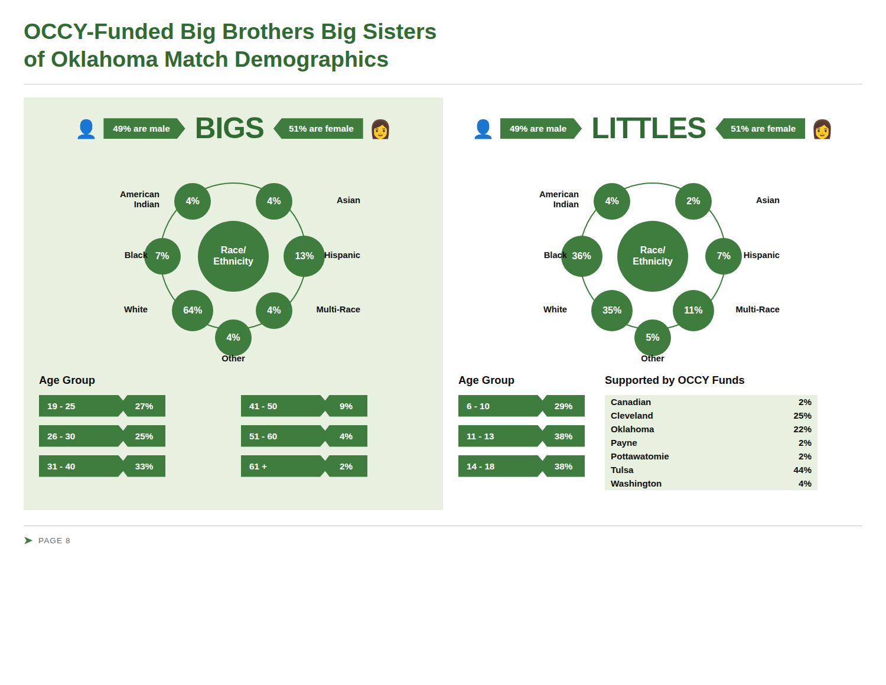OCCY-Funded Big Brothers Big Sisters
of Oklahoma Match Demographics
👤 49% are male BIGS 51% are female 👩
Race/
Ethnicity
4%
4%
7%
13%
64%
4%
4%
American
Indian
Asian
Black
Hispanic
White
Multi-Race
Other
Age Group
19 - 2527%
26 - 3025%
31 - 4033%
41 - 509%
51 - 604%
61 +2%
👤 49% are male LITTLES 51% are female 👩
Race/
Ethnicity
4%
2%
36%
7%
35%
11%
5%
American
Indian
Asian
Black
Hispanic
White
Multi-Race
Other
Age Group
6 - 1029%
11 - 1338%
14 - 1838%
Supported by OCCY Funds
| Canadian | 2% |
| Cleveland | 25% |
| Oklahoma | 22% |
| Payne | 2% |
| Pottawatomie | 2% |
| Tulsa | 44% |
| Washington | 4% |
➤ PAGE 8